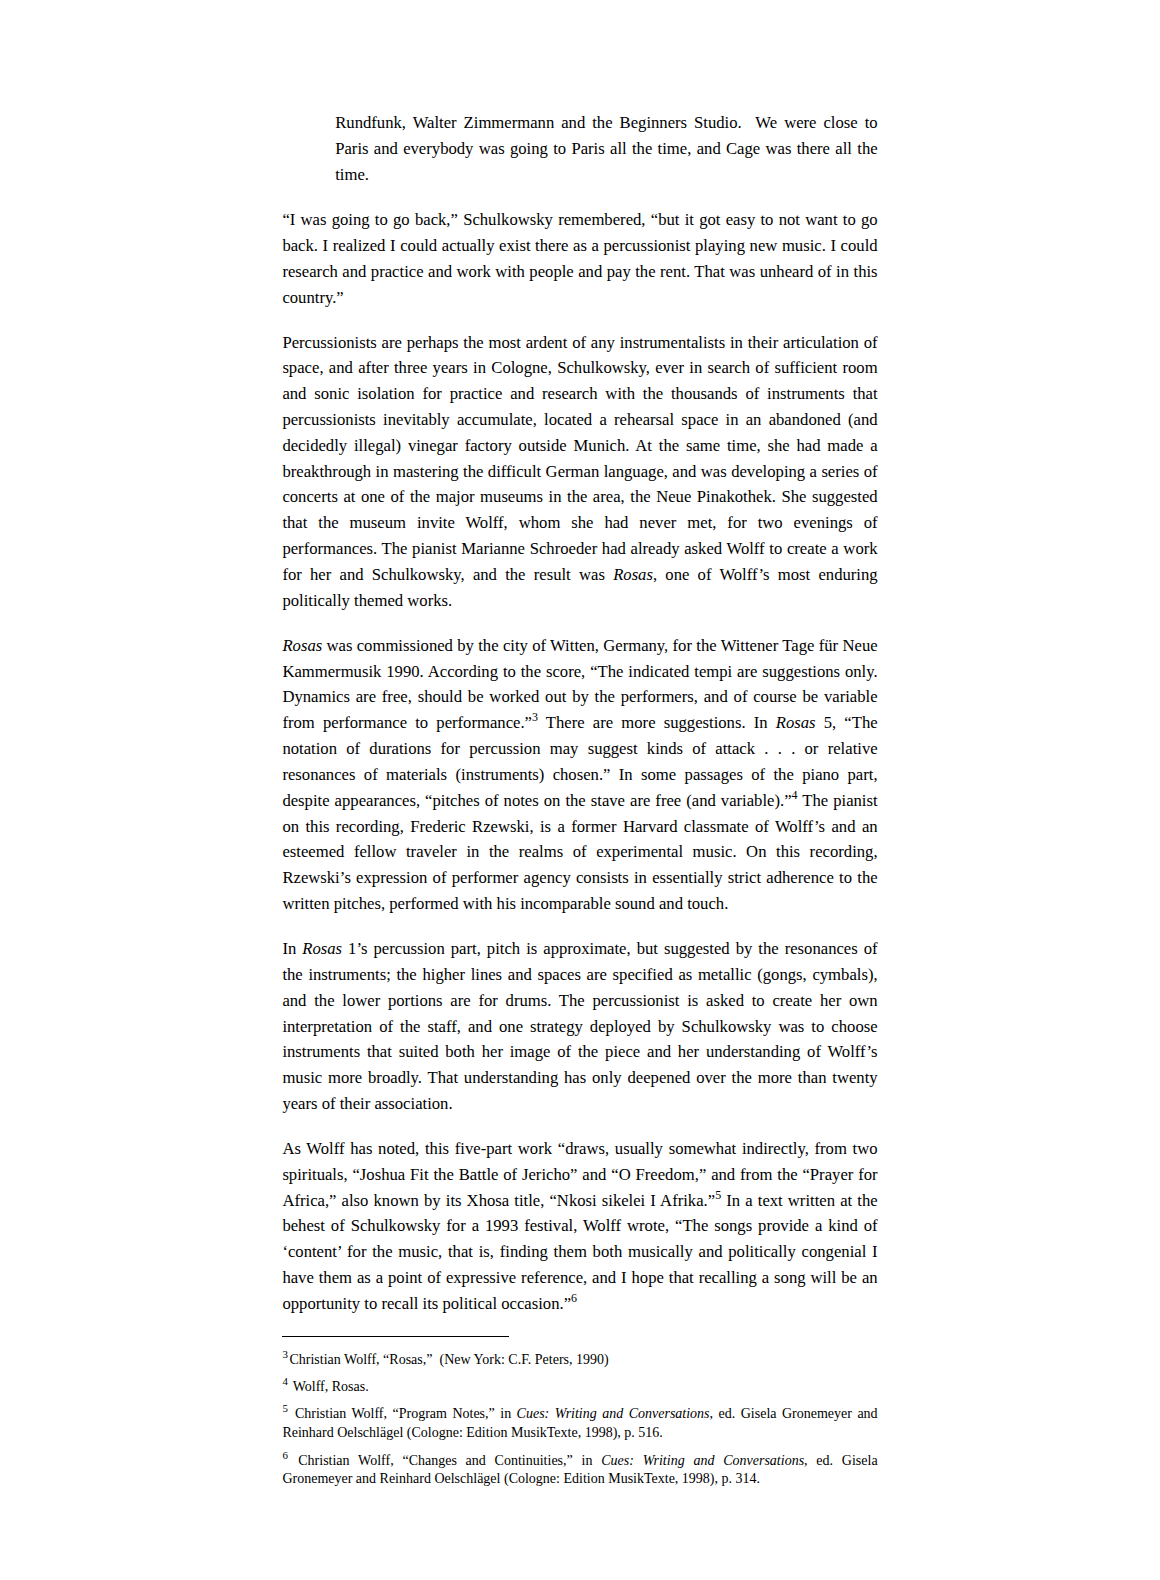Rundfunk, Walter Zimmermann and the Beginners Studio. We were close to Paris and everybody was going to Paris all the time, and Cage was there all the time.
“I was going to go back,” Schulkowsky remembered, “but it got easy to not want to go back. I realized I could actually exist there as a percussionist playing new music. I could research and practice and work with people and pay the rent. That was unheard of in this country.”
Percussionists are perhaps the most ardent of any instrumentalists in their articulation of space, and after three years in Cologne, Schulkowsky, ever in search of sufficient room and sonic isolation for practice and research with the thousands of instruments that percussionists inevitably accumulate, located a rehearsal space in an abandoned (and decidedly illegal) vinegar factory outside Munich. At the same time, she had made a breakthrough in mastering the difficult German language, and was developing a series of concerts at one of the major museums in the area, the Neue Pinakothek. She suggested that the museum invite Wolff, whom she had never met, for two evenings of performances. The pianist Marianne Schroeder had already asked Wolff to create a work for her and Schulkowsky, and the result was Rosas, one of Wolff’s most enduring politically themed works.
Rosas was commissioned by the city of Witten, Germany, for the Wittener Tage für Neue Kammermusik 1990. According to the score, “The indicated tempi are suggestions only. Dynamics are free, should be worked out by the performers, and of course be variable from performance to performance.”3 There are more suggestions. In Rosas 5, “The notation of durations for percussion may suggest kinds of attack . . . or relative resonances of materials (instruments) chosen.” In some passages of the piano part, despite appearances, “pitches of notes on the stave are free (and variable).”4 The pianist on this recording, Frederic Rzewski, is a former Harvard classmate of Wolff’s and an esteemed fellow traveler in the realms of experimental music. On this recording, Rzewski’s expression of performer agency consists in essentially strict adherence to the written pitches, performed with his incomparable sound and touch.
In Rosas 1’s percussion part, pitch is approximate, but suggested by the resonances of the instruments; the higher lines and spaces are specified as metallic (gongs, cymbals), and the lower portions are for drums. The percussionist is asked to create her own interpretation of the staff, and one strategy deployed by Schulkowsky was to choose instruments that suited both her image of the piece and her understanding of Wolff’s music more broadly. That understanding has only deepened over the more than twenty years of their association.
As Wolff has noted, this five-part work “draws, usually somewhat indirectly, from two spirituals, “Joshua Fit the Battle of Jericho” and “O Freedom,” and from the “Prayer for Africa,” also known by its Xhosa title, “Nkosi sikelei I Afrika.”5 In a text written at the behest of Schulkowsky for a 1993 festival, Wolff wrote, “The songs provide a kind of ‘content’ for the music, that is, finding them both musically and politically congenial I have them as a point of expressive reference, and I hope that recalling a song will be an opportunity to recall its political occasion.”6
3 Christian Wolff, “Rosas,” (New York: C.F. Peters, 1990)
4 Wolff, Rosas.
5 Christian Wolff, “Program Notes,” in Cues: Writing and Conversations, ed. Gisela Gronemeyer and Reinhard Oelschlägel (Cologne: Edition MusikTexte, 1998), p. 516.
6 Christian Wolff, “Changes and Continuities,” in Cues: Writing and Conversations, ed. Gisela Gronemeyer and Reinhard Oelschlägel (Cologne: Edition MusikTexte, 1998), p. 314.